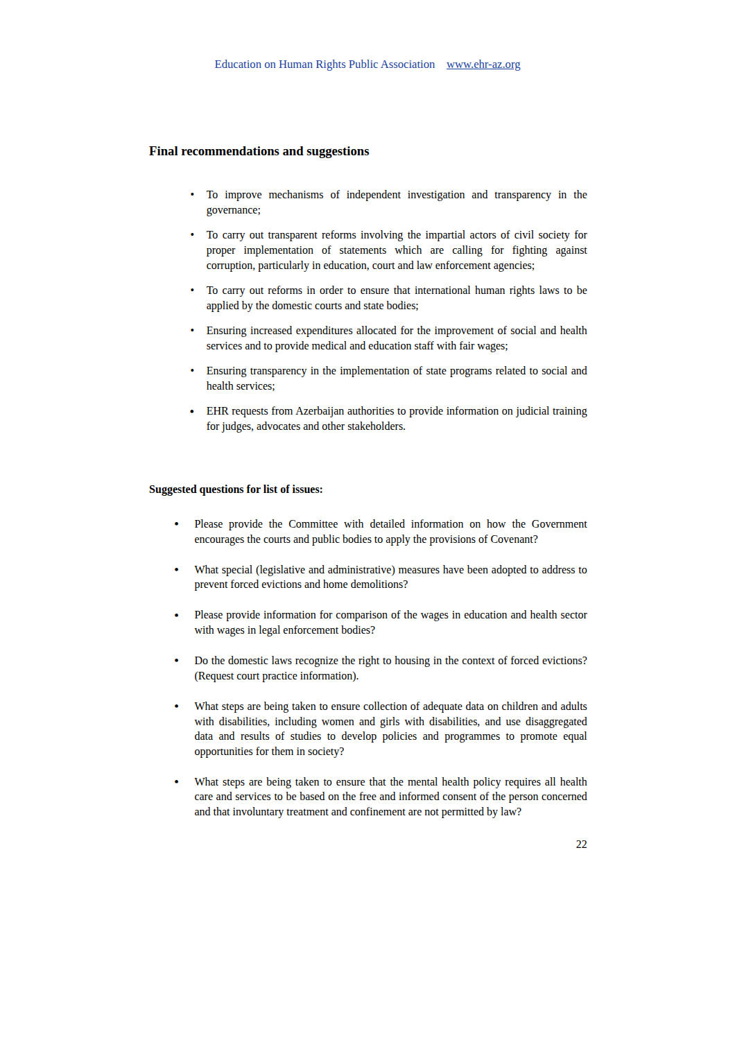Education on Human Rights Public Association www.ehr-az.org
Final recommendations and suggestions
To improve mechanisms of independent investigation and transparency in the governance;
To carry out transparent reforms involving the impartial actors of civil society for proper implementation of statements which are calling for fighting against corruption, particularly in education, court and law enforcement agencies;
To carry out reforms in order to ensure that international human rights laws to be applied by the domestic courts and state bodies;
Ensuring increased expenditures allocated for the improvement of social and health services and to provide medical and education staff with fair wages;
Ensuring transparency in the implementation of state programs related to social and health services;
EHR requests from Azerbaijan authorities to provide information on judicial training for judges, advocates and other stakeholders.
Suggested questions for list of issues:
Please provide the Committee with detailed information on how the Government encourages the courts and public bodies to apply the provisions of Covenant?
What special (legislative and administrative) measures have been adopted to address to prevent forced evictions and home demolitions?
Please provide information for comparison of the wages in education and health sector with wages in legal enforcement bodies?
Do the domestic laws recognize the right to housing in the context of forced evictions? (Request court practice information).
What steps are being taken to ensure collection of adequate data on children and adults with disabilities, including women and girls with disabilities, and use disaggregated data and results of studies to develop policies and programmes to promote equal opportunities for them in society?
What steps are being taken to ensure that the mental health policy requires all health care and services to be based on the free and informed consent of the person concerned and that involuntary treatment and confinement are not permitted by law?
22